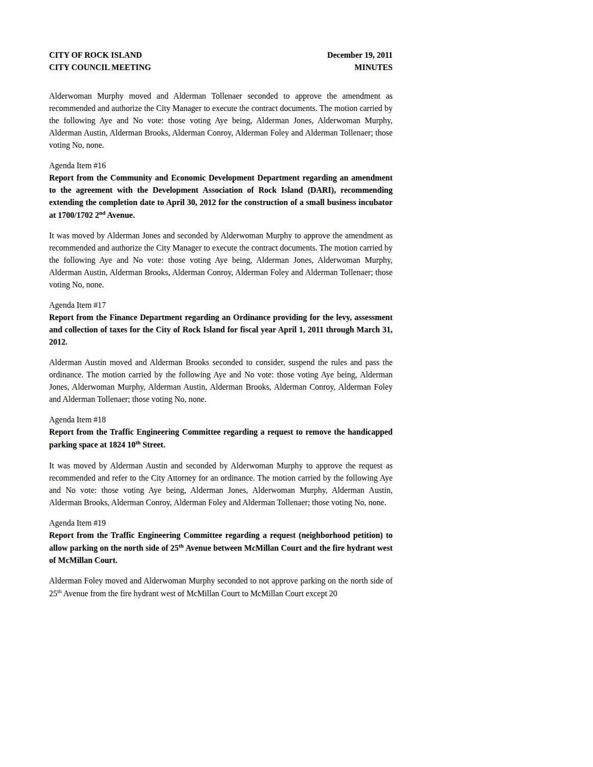CITY OF ROCK ISLAND
CITY COUNCIL MEETING
December 19, 2011
MINUTES
Alderwoman Murphy moved and Alderman Tollenaer seconded to approve the amendment as recommended and authorize the City Manager to execute the contract documents. The motion carried by the following Aye and No vote: those voting Aye being, Alderman Jones, Alderwoman Murphy, Alderman Austin, Alderman Brooks, Alderman Conroy, Alderman Foley and Alderman Tollenaer; those voting No, none.
Agenda Item #16
Report from the Community and Economic Development Department regarding an amendment to the agreement with the Development Association of Rock Island (DARI), recommending extending the completion date to April 30, 2012 for the construction of a small business incubator at 1700/1702 2nd Avenue.
It was moved by Alderman Jones and seconded by Alderwoman Murphy to approve the amendment as recommended and authorize the City Manager to execute the contract documents. The motion carried by the following Aye and No vote: those voting Aye being, Alderman Jones, Alderwoman Murphy, Alderman Austin, Alderman Brooks, Alderman Conroy, Alderman Foley and Alderman Tollenaer; those voting No, none.
Agenda Item #17
Report from the Finance Department regarding an Ordinance providing for the levy, assessment and collection of taxes for the City of Rock Island for fiscal year April 1, 2011 through March 31, 2012.
Alderman Austin moved and Alderman Brooks seconded to consider, suspend the rules and pass the ordinance. The motion carried by the following Aye and No vote: those voting Aye being, Alderman Jones, Alderwoman Murphy, Alderman Austin, Alderman Brooks, Alderman Conroy, Alderman Foley and Alderman Tollenaer; those voting No, none.
Agenda Item #18
Report from the Traffic Engineering Committee regarding a request to remove the handicapped parking space at 1824 10th Street.
It was moved by Alderman Austin and seconded by Alderwoman Murphy to approve the request as recommended and refer to the City Attorney for an ordinance. The motion carried by the following Aye and No vote: those voting Aye being, Alderman Jones, Alderwoman Murphy, Alderman Austin, Alderman Brooks, Alderman Conroy, Alderman Foley and Alderman Tollenaer; those voting No, none.
Agenda Item #19
Report from the Traffic Engineering Committee regarding a request (neighborhood petition) to allow parking on the north side of 25th Avenue between McMillan Court and the fire hydrant west of McMillan Court.
Alderman Foley moved and Alderwoman Murphy seconded to not approve parking on the north side of 25th Avenue from the fire hydrant west of McMillan Court to McMillan Court except 20